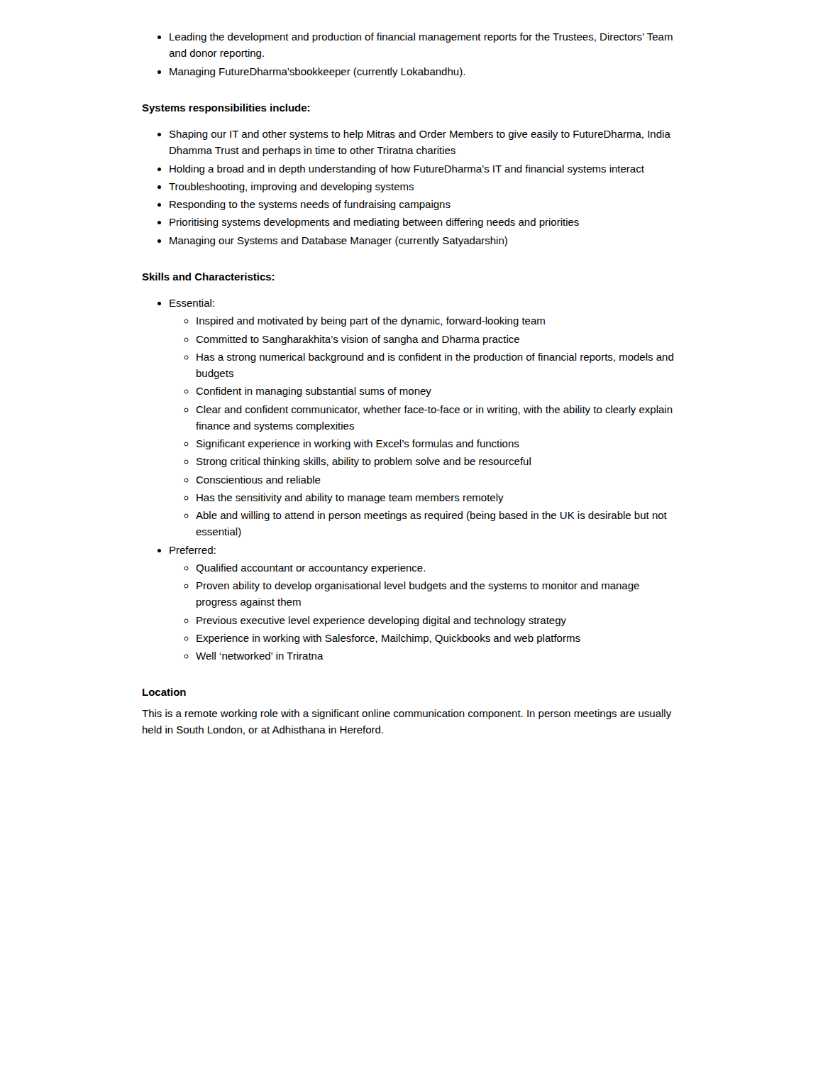Leading the development and production of financial management reports for the Trustees, Directors’ Team and donor reporting.
Managing FutureDharma’sbookkeeper (currently Lokabandhu).
Systems responsibilities include:
Shaping our IT and other systems to help Mitras and Order Members to give easily to FutureDharma, India Dhamma Trust and perhaps in time to other Triratna charities
Holding a broad and in depth understanding of how FutureDharma’s IT and financial systems interact
Troubleshooting, improving and developing systems
Responding to the systems needs of fundraising campaigns
Prioritising systems developments and mediating between differing needs and priorities
Managing our Systems and Database Manager (currently Satyadarshin)
Skills and Characteristics:
Essential:
Inspired and motivated by being part of the dynamic, forward-looking team
Committed to Sangharakhita’s vision of sangha and Dharma practice
Has a strong numerical background and is confident in the production of financial reports, models and budgets
Confident in managing substantial sums of money
Clear and confident communicator, whether face-to-face or in writing, with the ability to clearly explain finance and systems complexities
Significant experience in working with Excel’s formulas and functions
Strong critical thinking skills, ability to problem solve and be resourceful
Conscientious and reliable
Has the sensitivity and ability to manage team members remotely
Able and willing to attend in person meetings as required (being based in the UK is desirable but not essential)
Preferred:
Qualified accountant or accountancy experience.
Proven ability to develop organisational level budgets and the systems to monitor and manage progress against them
Previous executive level experience developing digital and technology strategy
Experience in working with Salesforce, Mailchimp, Quickbooks and web platforms
Well ‘networked’ in Triratna
Location
This is a remote working role with a significant online communication component. In person meetings are usually held in South London, or at Adhisthana in Hereford.